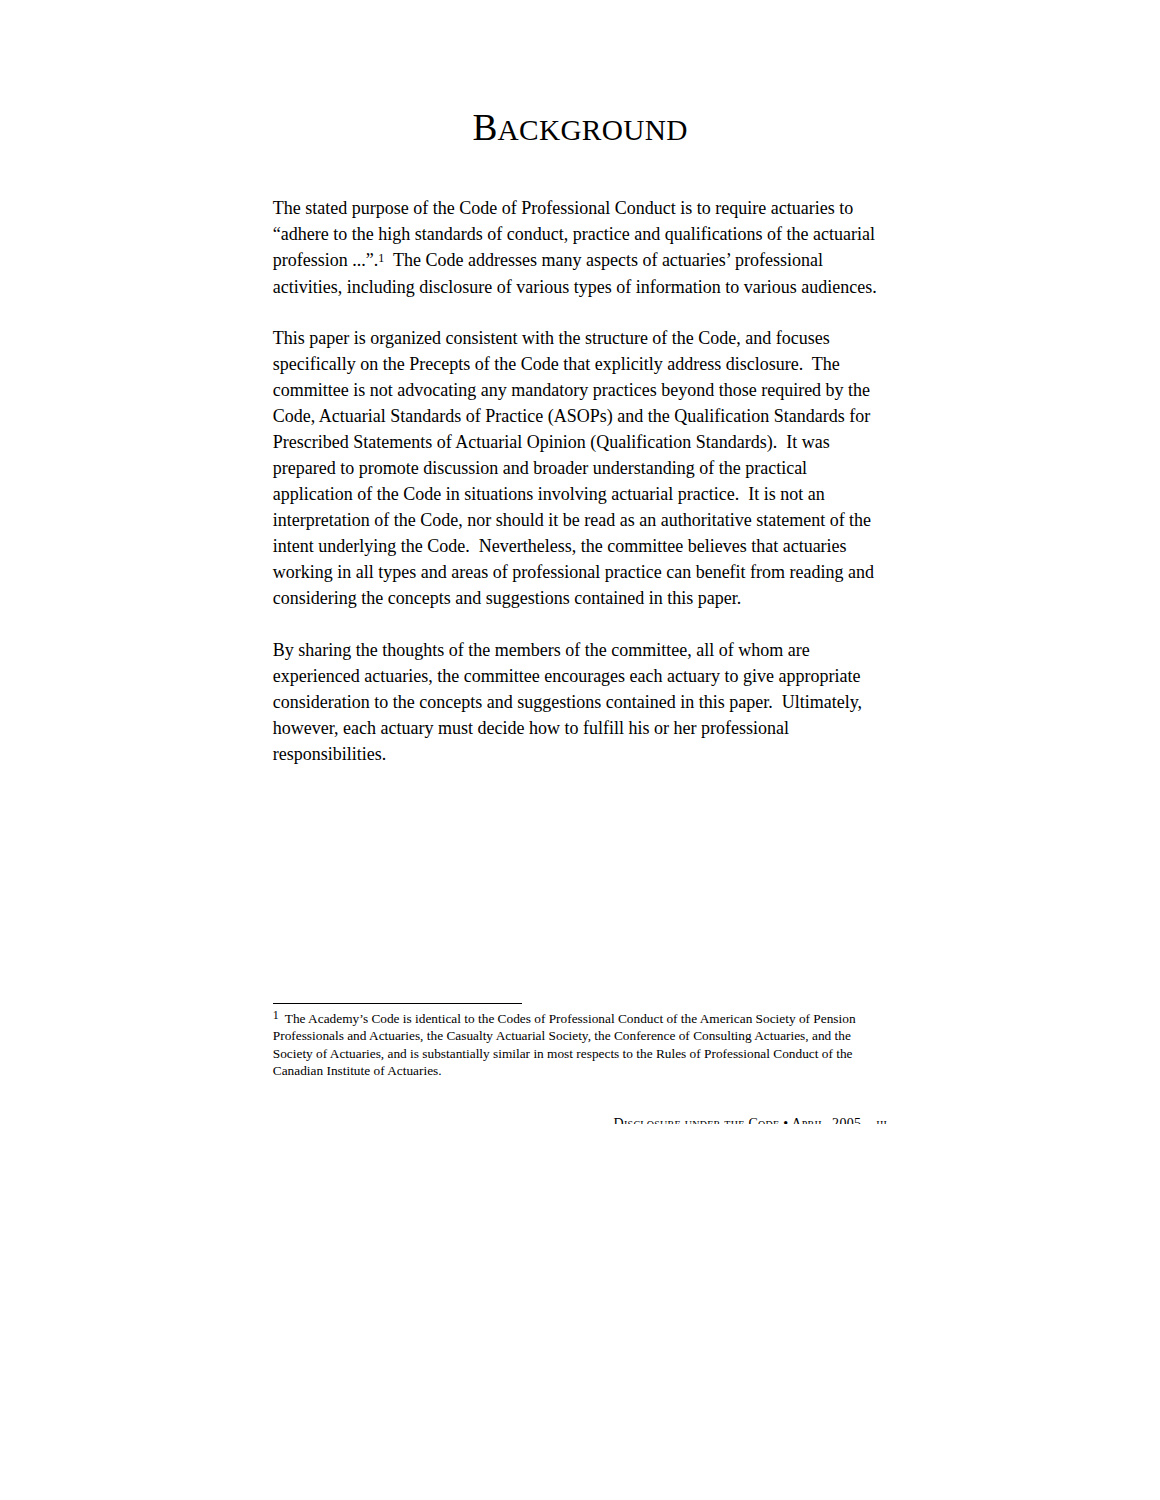BACKGROUND
The stated purpose of the Code of Professional Conduct is to require actuaries to “adhere to the high standards of conduct, practice and qualifications of the actuarial profession ...”.1 The Code addresses many aspects of actuaries’ professional activities, including disclosure of various types of information to various audiences.
This paper is organized consistent with the structure of the Code, and focuses specifically on the Precepts of the Code that explicitly address disclosure. The committee is not advocating any mandatory practices beyond those required by the Code, Actuarial Standards of Practice (ASOPs) and the Qualification Standards for Prescribed Statements of Actuarial Opinion (Qualification Standards). It was prepared to promote discussion and broader understanding of the practical application of the Code in situations involving actuarial practice. It is not an interpretation of the Code, nor should it be read as an authoritative statement of the intent underlying the Code. Nevertheless, the committee believes that actuaries working in all types and areas of professional practice can benefit from reading and considering the concepts and suggestions contained in this paper.
By sharing the thoughts of the members of the committee, all of whom are experienced actuaries, the committee encourages each actuary to give appropriate consideration to the concepts and suggestions contained in this paper. Ultimately, however, each actuary must decide how to fulfill his or her professional responsibilities.
1The Academy’s Code is identical to the Codes of Professional Conduct of the American Society of Pension Professionals and Actuaries, the Casualty Actuarial Society, the Conference of Consulting Actuaries, and the Society of Actuaries, and is substantially similar in most respects to the Rules of Professional Conduct of the Canadian Institute of Actuaries.
Disclosure under the Code • April 2005 iii